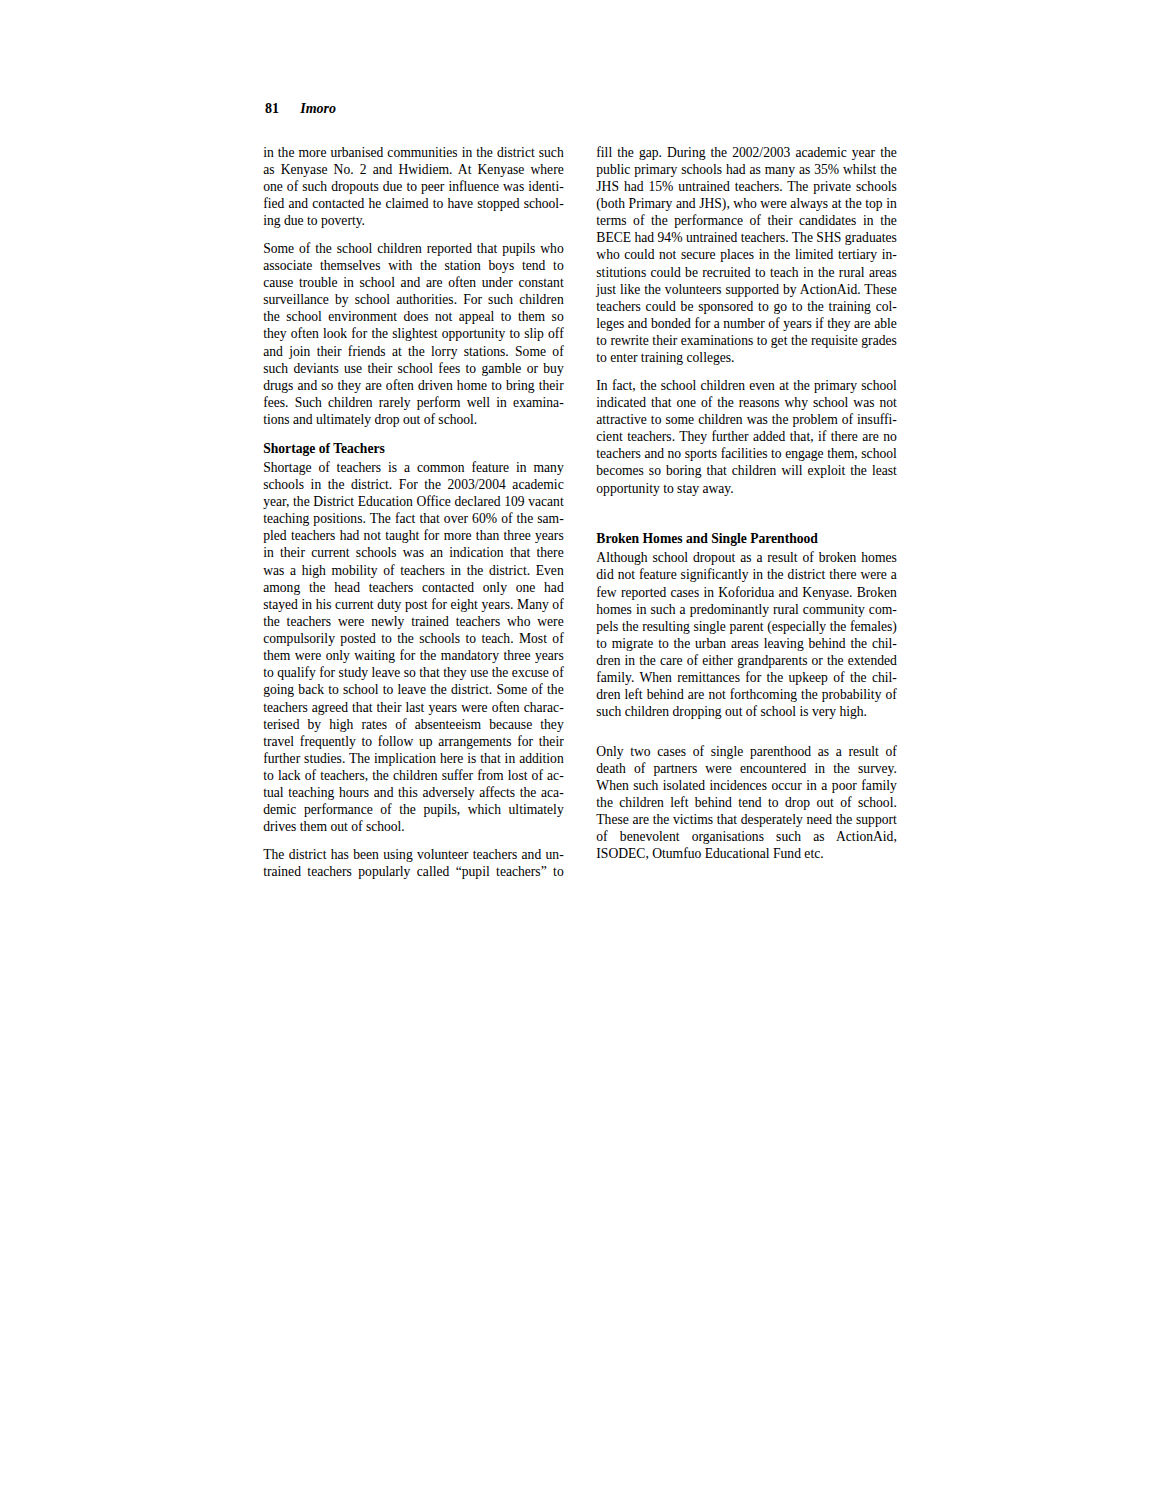81 Imoro
in the more urbanised communities in the district such as Kenyase No. 2 and Hwidiem. At Kenyase where one of such dropouts due to peer influence was identified and contacted he claimed to have stopped schooling due to poverty.
Some of the school children reported that pupils who associate themselves with the station boys tend to cause trouble in school and are often under constant surveillance by school authorities. For such children the school environment does not appeal to them so they often look for the slightest opportunity to slip off and join their friends at the lorry stations. Some of such deviants use their school fees to gamble or buy drugs and so they are often driven home to bring their fees. Such children rarely perform well in examinations and ultimately drop out of school.
Shortage of Teachers
Shortage of teachers is a common feature in many schools in the district. For the 2003/2004 academic year, the District Education Office declared 109 vacant teaching positions. The fact that over 60% of the sampled teachers had not taught for more than three years in their current schools was an indication that there was a high mobility of teachers in the district. Even among the head teachers contacted only one had stayed in his current duty post for eight years. Many of the teachers were newly trained teachers who were compulsorily posted to the schools to teach. Most of them were only waiting for the mandatory three years to qualify for study leave so that they use the excuse of going back to school to leave the district. Some of the teachers agreed that their last years were often characterised by high rates of absenteeism because they travel frequently to follow up arrangements for their further studies. The implication here is that in addition to lack of teachers, the children suffer from lost of actual teaching hours and this adversely affects the academic performance of the pupils, which ultimately drives them out of school.
The district has been using volunteer teachers and untrained teachers popularly called “pupil teachers” to fill the gap. During the 2002/2003 academic year the public primary schools had as many as 35% whilst the JHS had 15% untrained teachers. The private schools (both Primary and JHS), who were always at the top in terms of the performance of their candidates in the BECE had 94% untrained teachers. The SHS graduates who could not secure places in the limited tertiary institutions could be recruited to teach in the rural areas just like the volunteers supported by ActionAid. These teachers could be sponsored to go to the training colleges and bonded for a number of years if they are able to rewrite their examinations to get the requisite grades to enter training colleges.
In fact, the school children even at the primary school indicated that one of the reasons why school was not attractive to some children was the problem of insufficient teachers. They further added that, if there are no teachers and no sports facilities to engage them, school becomes so boring that children will exploit the least opportunity to stay away.
Broken Homes and Single Parenthood
Although school dropout as a result of broken homes did not feature significantly in the district there were a few reported cases in Koforidua and Kenyase. Broken homes in such a predominantly rural community compels the resulting single parent (especially the females) to migrate to the urban areas leaving behind the children in the care of either grandparents or the extended family. When remittances for the upkeep of the children left behind are not forthcoming the probability of such children dropping out of school is very high.
Only two cases of single parenthood as a result of death of partners were encountered in the survey. When such isolated incidences occur in a poor family the children left behind tend to drop out of school. These are the victims that desperately need the support of benevolent organisations such as ActionAid, ISODEC, Otumfuo Educational Fund etc.